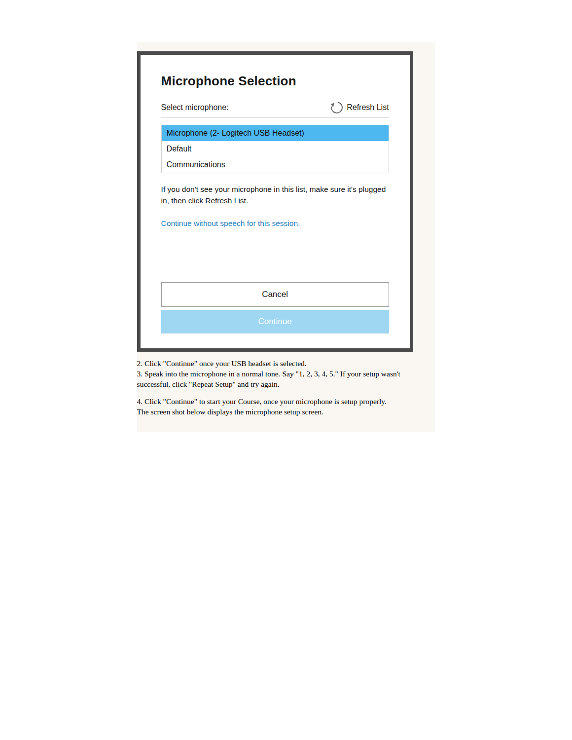Microphone Selection
Select microphone: Refresh List
Microphone (2- Logitech USB Headset)
Default
Communications
If you don't see your microphone in this list, make sure it's plugged in, then click Refresh List.
Continue without speech for this session.
Cancel
Continue
2. Click "Continue" once your USB headset is selected.
3. Speak into the microphone in a normal tone. Say "1, 2, 3, 4, 5." If your setup wasn't successful, click "Repeat Setup" and try again.
4. Click "Continue" to start your Course, once your microphone is setup properly.
The screen shot below displays the microphone setup screen.